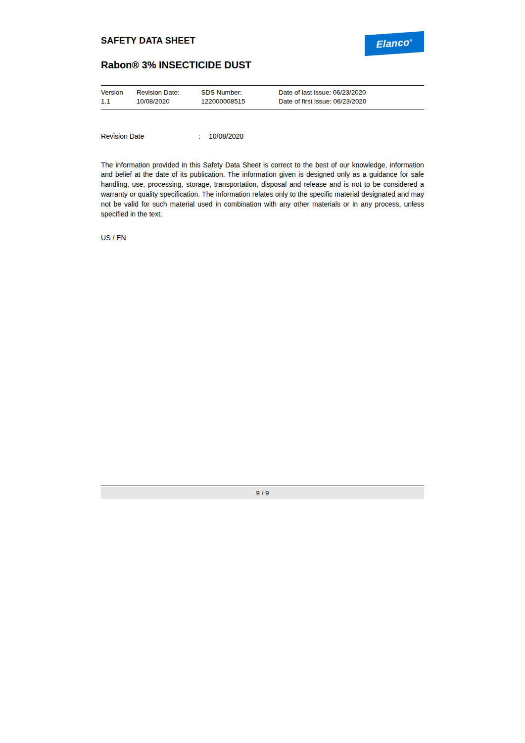SAFETY DATA SHEET
Rabon® 3% INSECTICIDE DUST
Elanco®
| Version 1.1 | Revision Date: 10/08/2020 | SDS Number: 122000008515 | Date of last issue: 06/23/2020 Date of first issue: 06/23/2020 |
Revision Date : 10/08/2020
The information provided in this Safety Data Sheet is correct to the best of our knowledge, information and belief at the date of its publication. The information given is designed only as a guidance for safe handling, use, processing, storage, transportation, disposal and release and is not to be considered a warranty or quality specification. The information relates only to the specific material designated and may not be valid for such material used in combination with any other materials or in any process, unless specified in the text.
US / EN
9 / 9